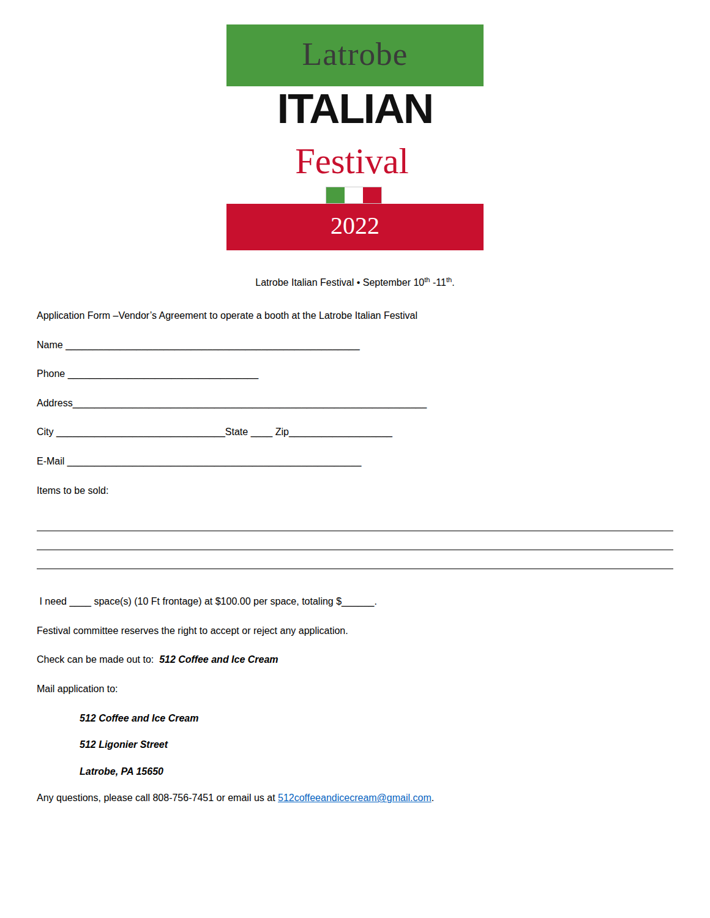Latrobe
ITALIAN Festival
2022
Latrobe Italian Festival • September 10th -11th.
Application Form –Vendor’s Agreement to operate a booth at the Latrobe Italian Festival
Name ______________________________________________________
Phone ___________________________________
Address_________________________________________________________________
City _______________________________State ____ Zip___________________
E-Mail ______________________________________________________
Items to be sold:
I need ____ space(s) (10 Ft frontage) at $100.00 per space, totaling $______.
Festival committee reserves the right to accept or reject any application.
Check can be made out to: 512 Coffee and Ice Cream
Mail application to:
512 Coffee and Ice Cream
512 Ligonier Street
Latrobe, PA 15650
Any questions, please call 808-756-7451 or email us at 512coffeeandicecream@gmail.com.